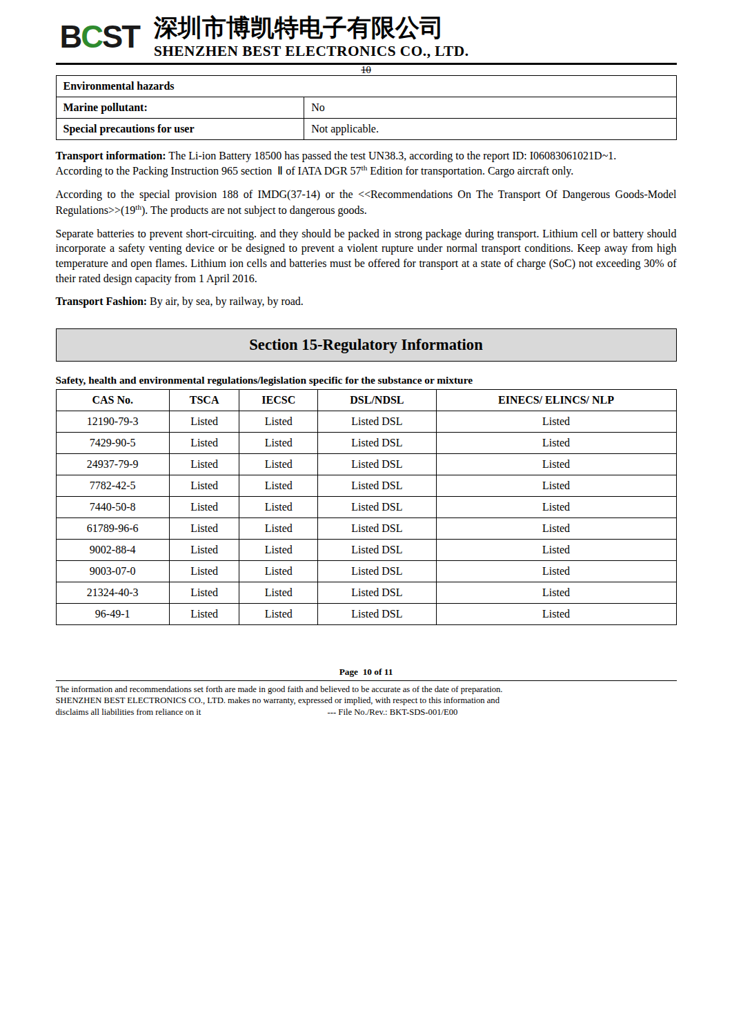BCST
深圳市博凯特电子有限公司
SHENZHEN BEST ELECTRONICS CO., LTD.
10
| Environmental hazards |
| Marine pollutant: | No |
| Special precautions for user | Not applicable. |
Transport information: The Li-ion Battery 18500 has passed the test UN38.3, according to the report ID: I06083061021D~1.
According to the Packing Instruction 965 section Ⅱ of IATA DGR 57th Edition for transportation. Cargo aircraft only.
According to the special provision 188 of IMDG(37-14) or the <<Recommendations On The Transport Of Dangerous Goods-Model Regulations>>(19th). The products are not subject to dangerous goods.
Separate batteries to prevent short-circuiting. and they should be packed in strong package during transport. Lithium cell or battery should incorporate a safety venting device or be designed to prevent a violent rupture under normal transport conditions. Keep away from high temperature and open flames. Lithium ion cells and batteries must be offered for transport at a state of charge (SoC) not exceeding 30% of their rated design capacity from 1 April 2016.
Transport Fashion: By air, by sea, by railway, by road.
Section 15-Regulatory Information
Safety, health and environmental regulations/legislation specific for the substance or mixture
| CAS No. | TSCA | IECSC | DSL/NDSL | EINECS/ ELINCS/ NLP |
| --- | --- | --- | --- | --- |
| 12190-79-3 | Listed | Listed | Listed DSL | Listed |
| 7429-90-5 | Listed | Listed | Listed DSL | Listed |
| 24937-79-9 | Listed | Listed | Listed DSL | Listed |
| 7782-42-5 | Listed | Listed | Listed DSL | Listed |
| 7440-50-8 | Listed | Listed | Listed DSL | Listed |
| 61789-96-6 | Listed | Listed | Listed DSL | Listed |
| 9002-88-4 | Listed | Listed | Listed DSL | Listed |
| 9003-07-0 | Listed | Listed | Listed DSL | Listed |
| 21324-40-3 | Listed | Listed | Listed DSL | Listed |
| 96-49-1 | Listed | Listed | Listed DSL | Listed |
Page 10 of 11
The information and recommendations set forth are made in good faith and believed to be accurate as of the date of preparation.
SHENZHEN BEST ELECTRONICS CO., LTD. makes no warranty, expressed or implied, with respect to this information and
disclaims all liabilities from reliance on it --- File No./Rev.: BKT-SDS-001/E00